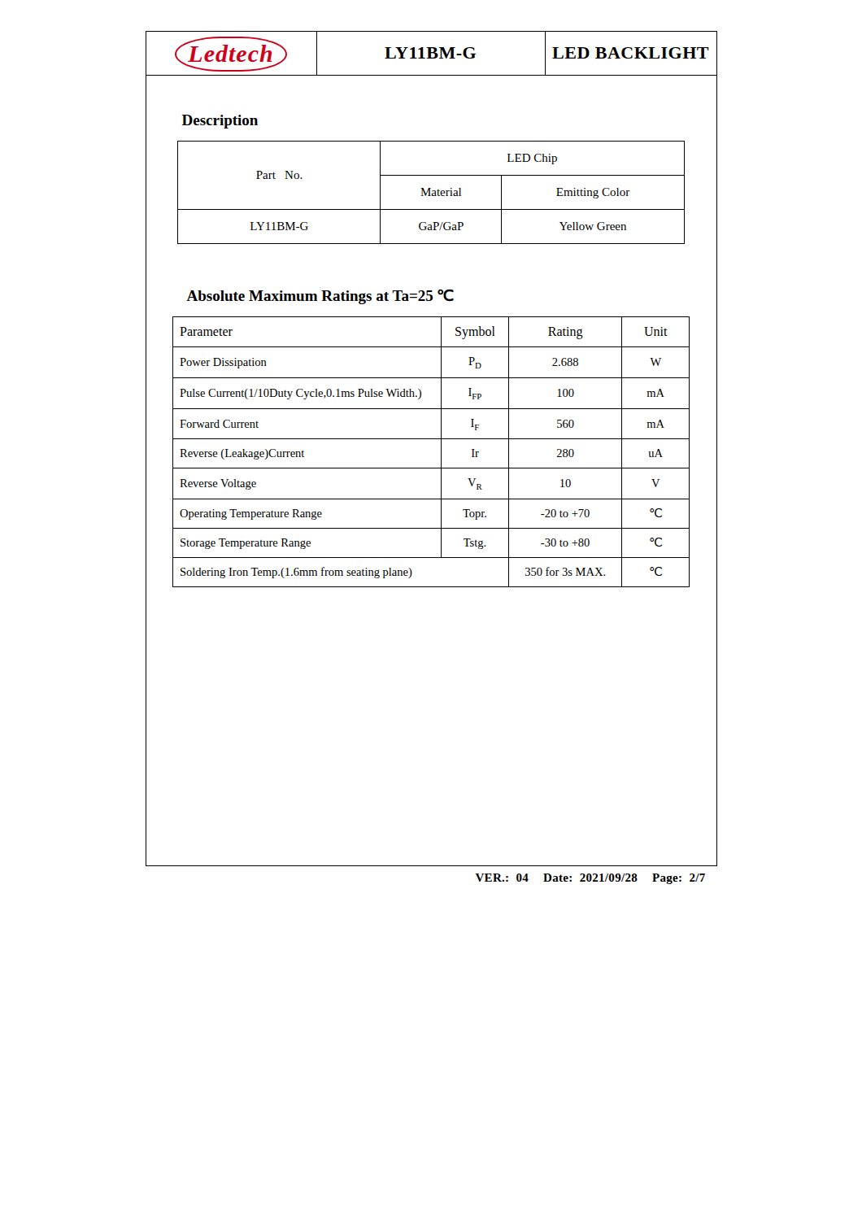Ledtech
LY11BM-G
LED BACKLIGHT
Description
| Part No. | LED Chip |
| Material | Emitting Color |
| LY11BM-G | GaP/GaP | Yellow Green |
Absolute Maximum Ratings at Ta=25 ℃
| Parameter | Symbol | Rating | Unit |
| --- | --- | --- | --- |
| Power Dissipation | P D | 2.688 | W |
| Pulse Current(1/10Duty Cycle,0.1ms Pulse Width.) | I FP | 100 | mA |
| Forward Current | I F | 560 | mA |
| Reverse (Leakage)Current | Ir | 280 | uA |
| Reverse Voltage | V R | 10 | V |
| Operating Temperature Range | Topr. | -20 to +70 | ℃ |
| Storage Temperature Range | Tstg. | -30 to +80 | ℃ |
| Soldering Iron Temp.(1.6mm from seating plane) | 350 for 3s MAX. | ℃ |
VER.: 04Date: 2021/09/28 Page: 2/7